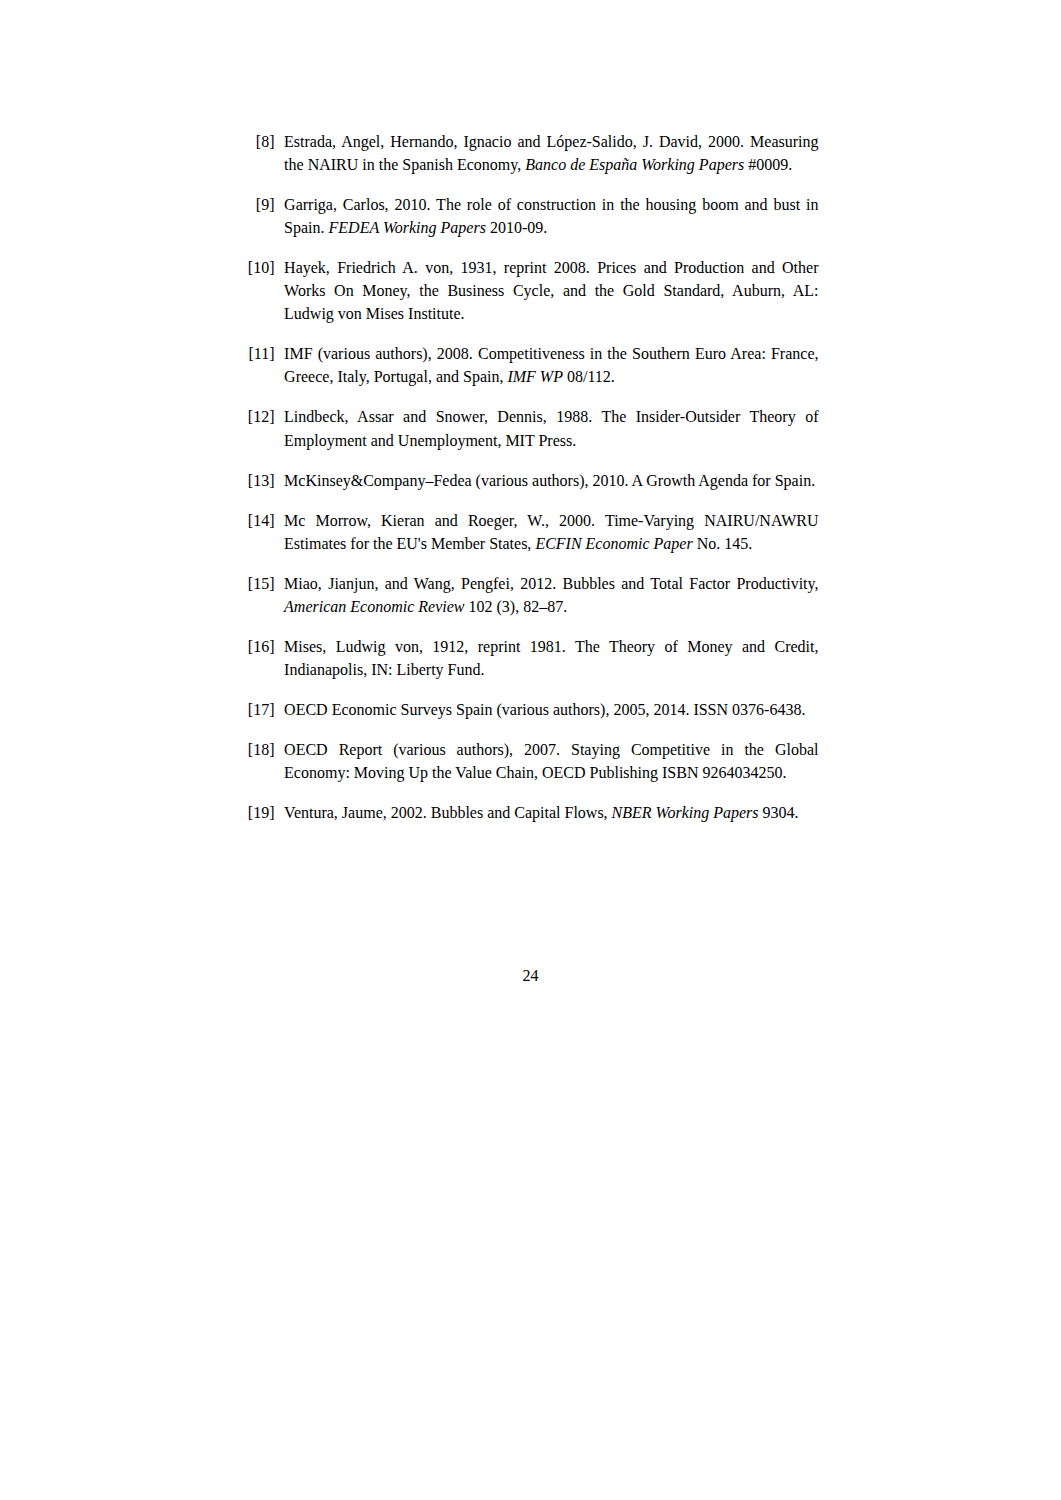[8] Estrada, Angel, Hernando, Ignacio and López-Salido, J. David, 2000. Measuring the NAIRU in the Spanish Economy, Banco de España Working Papers #0009.
[9] Garriga, Carlos, 2010. The role of construction in the housing boom and bust in Spain. FEDEA Working Papers 2010-09.
[10] Hayek, Friedrich A. von, 1931, reprint 2008. Prices and Production and Other Works On Money, the Business Cycle, and the Gold Standard, Auburn, AL: Ludwig von Mises Institute.
[11] IMF (various authors), 2008. Competitiveness in the Southern Euro Area: France, Greece, Italy, Portugal, and Spain, IMF WP 08/112.
[12] Lindbeck, Assar and Snower, Dennis, 1988. The Insider-Outsider Theory of Employment and Unemployment, MIT Press.
[13] McKinsey&Company–Fedea (various authors), 2010. A Growth Agenda for Spain.
[14] Mc Morrow, Kieran and Roeger, W., 2000. Time-Varying NAIRU/NAWRU Estimates for the EU's Member States, ECFIN Economic Paper No. 145.
[15] Miao, Jianjun, and Wang, Pengfei, 2012. Bubbles and Total Factor Productivity, American Economic Review 102 (3), 82–87.
[16] Mises, Ludwig von, 1912, reprint 1981. The Theory of Money and Credit, Indianapolis, IN: Liberty Fund.
[17] OECD Economic Surveys Spain (various authors), 2005, 2014. ISSN 0376-6438.
[18] OECD Report (various authors), 2007. Staying Competitive in the Global Economy: Moving Up the Value Chain, OECD Publishing ISBN 9264034250.
[19] Ventura, Jaume, 2002. Bubbles and Capital Flows, NBER Working Papers 9304.
24